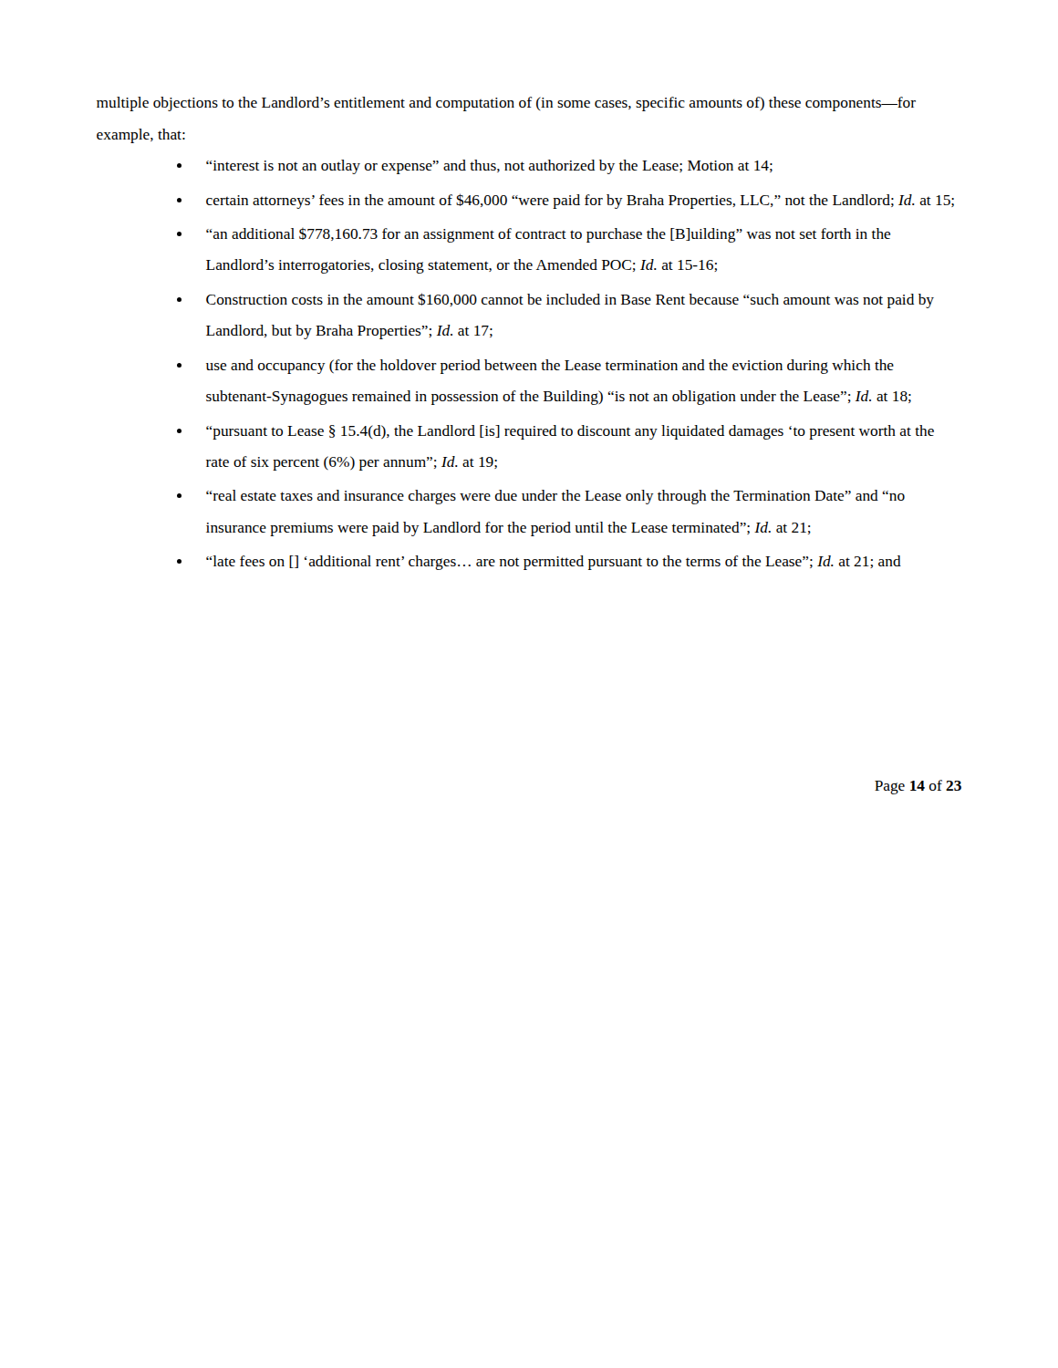multiple objections to the Landlord’s entitlement and computation of (in some cases, specific amounts of) these components—for example, that:
“interest is not an outlay or expense” and thus, not authorized by the Lease; Motion at 14;
certain attorneys’ fees in the amount of $46,000 “were paid for by Braha Properties, LLC,” not the Landlord; Id. at 15;
“an additional $778,160.73 for an assignment of contract to purchase the [B]uilding” was not set forth in the Landlord’s interrogatories, closing statement, or the Amended POC; Id. at 15-16;
Construction costs in the amount $160,000 cannot be included in Base Rent because “such amount was not paid by Landlord, but by Braha Properties”; Id. at 17;
use and occupancy (for the holdover period between the Lease termination and the eviction during which the subtenant-Synagogues remained in possession of the Building) “is not an obligation under the Lease”; Id. at 18;
“pursuant to Lease § 15.4(d), the Landlord [is] required to discount any liquidated damages ‘to present worth at the rate of six percent (6%) per annum”; Id. at 19;
“real estate taxes and insurance charges were due under the Lease only through the Termination Date” and “no insurance premiums were paid by Landlord for the period until the Lease terminated”; Id. at 21;
“late fees on [] ‘additional rent’ charges… are not permitted pursuant to the terms of the Lease”; Id. at 21; and
Page 14 of 23